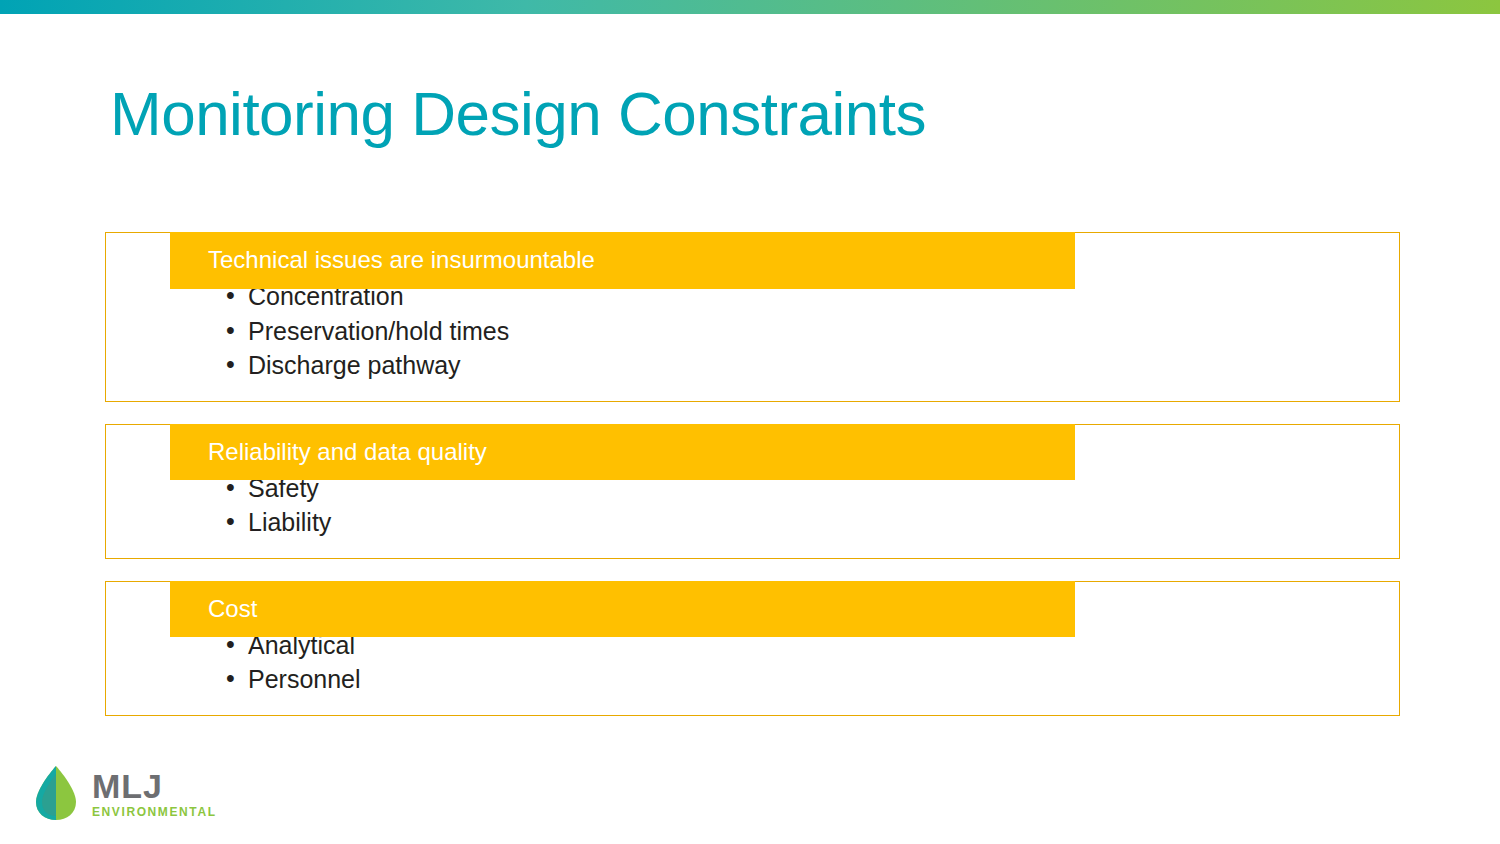Monitoring Design Constraints
Technical issues are insurmountable
Concentration
Preservation/hold times
Discharge pathway
Reliability and data quality
Safety
Liability
Cost
Analytical
Personnel
MLJ
ENVIRONMENTAL